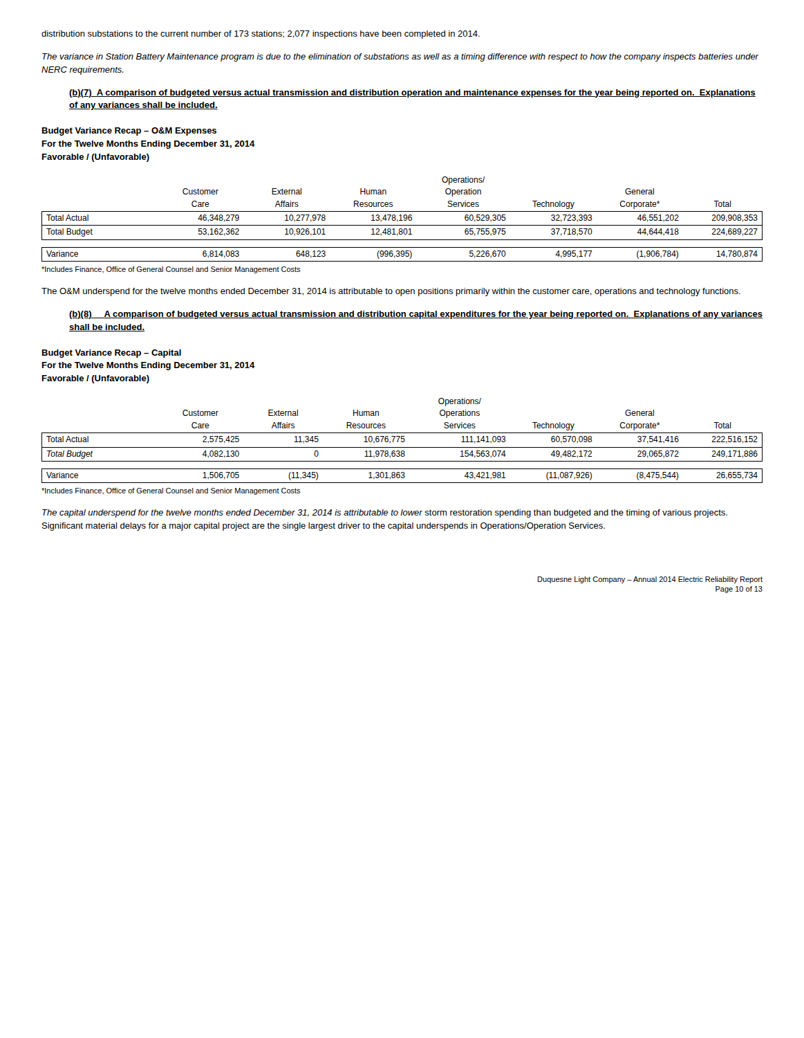distribution substations to the current number of 173 stations; 2,077 inspections have been completed in 2014.
The variance in Station Battery Maintenance program is due to the elimination of substations as well as a timing difference with respect to how the company inspects batteries under NERC requirements.
(b)(7) A comparison of budgeted versus actual transmission and distribution operation and maintenance expenses for the year being reported on. Explanations of any variances shall be included.
Budget Variance Recap – O&M Expenses For the Twelve Months Ending December 31, 2014 Favorable / (Unfavorable)
| | Customer Care | External Affairs | Human Resources | Operations/ Operation Services | Technology | General Corporate* | Total |
| --- | --- | --- | --- | --- | --- | --- | --- |
| Total Actual | 46,348,279 | 10,277,978 | 13,478,196 | 60,529,305 | 32,723,393 | 46,551,202 | 209,908,353 |
| Total Budget | 53,162,362 | 10,926,101 | 12,481,801 | 65,755,975 | 37,718,570 | 44,644,418 | 224,689,227 |
| Variance | 6,814,083 | 648,123 | (996,395) | 5,226,670 | 4,995,177 | (1,906,784) | 14,780,874 |
*Includes Finance, Office of General Counsel and Senior Management Costs
The O&M underspend for the twelve months ended December 31, 2014 is attributable to open positions primarily within the customer care, operations and technology functions.
(b)(8) A comparison of budgeted versus actual transmission and distribution capital expenditures for the year being reported on. Explanations of any variances shall be included.
Budget Variance Recap – Capital For the Twelve Months Ending December 31, 2014 Favorable / (Unfavorable)
| | Customer Care | External Affairs | Human Resources | Operations/ Operations Services | Technology | General Corporate* | Total |
| --- | --- | --- | --- | --- | --- | --- | --- |
| Total Actual | 2,575,425 | 11,345 | 10,676,775 | 111,141,093 | 60,570,098 | 37,541,416 | 222,516,152 |
| Total Budget | 4,082,130 | 0 | 11,978,638 | 154,563,074 | 49,482,172 | 29,065,872 | 249,171,886 |
| Variance | 1,506,705 | (11,345) | 1,301,863 | 43,421,981 | (11,087,926) | (8,475,544) | 26,655,734 |
*Includes Finance, Office of General Counsel and Senior Management Costs
The capital underspend for the twelve months ended December 31, 2014 is attributable to lower storm restoration spending than budgeted and the timing of various projects. Significant material delays for a major capital project are the single largest driver to the capital underspends in Operations/Operation Services.
Duquesne Light Company – Annual 2014 Electric Reliability Report
Page 10 of 13